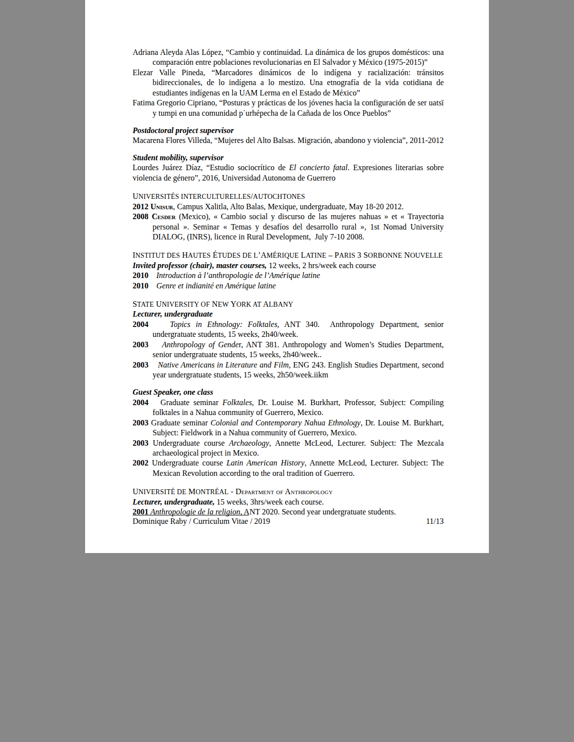Adriana Aleyda Alas López, “Cambio y continuidad. La dinámica de los grupos domésticos: una comparación entre poblaciones revolucionarias en El Salvador y México (1975-2015)”
Elezar Valle Pineda, “Marcadores dinámicos de lo indígena y racialización: tránsitos bidireccionales, de lo indígena a lo mestizo. Una etnografía de la vida cotidiana de estudiantes indígenas en la UAM Lerma en el Estado de México”
Fatima Gregorio Cipriano, “Posturas y prácticas de los jóvenes hacia la configuración de ser uatsï y tumpi en una comunidad p´urhépecha de la Cañada de los Once Pueblos”
Postdoctoral project supervisor
Macarena Flores Villeda, “Mujeres del Alto Balsas. Migración, abandono y violencia”, 2011-2012
Student mobility, supervisor
Lourdes Juárez Díaz, “Estudio sociocrítico de El concierto fatal. Expresiones literarias sobre violencia de género”, 2016, Universidad Autonoma de Guerrero
UNIVERSITÉS INTERCULTURELLES/AUTOCHTONES
2012 Unisur, Campus Xalitla, Alto Balas, Mexique, undergraduate, May 18-20 2012.
2008 Cesder (Mexico), « Cambio social y discurso de las mujeres nahuas » et « Trayectoria personal ». Seminar « Temas y desafíos del desarrollo rural », 1st Nomad University DIALOG, (INRS), licence in Rural Development, July 7-10 2008.
INSTITUT DES HAUTES ÉTUDES DE L’AMÉRIQUE LATINE – PARIS 3 SORBONNE NOUVELLE
Invited professor (chair), master courses, 12 weeks, 2 hrs/week each course
2010 Introduction à l’anthropologie de l’Amérique latine
2010 Genre et indianité en Amérique latine
STATE UNIVERSITY OF NEW YORK AT ALBANY
Lecturer, undergraduate
2004 Topics in Ethnology: Folktales, ANT 340. Anthropology Department, senior undergratuate students, 15 weeks, 2h40/week.
2003 Anthropology of Gender, ANT 381. Anthropology and Women’s Studies Department, senior undergratuate students, 15 weeks, 2h40/week..
2003 Native Americans in Literature and Film, ENG 243. English Studies Department, second year undergratuate students, 15 weeks, 2h50/week.iikm
Guest Speaker, one class
2004 Graduate seminar Folktales, Dr. Louise M. Burkhart, Professor, Subject: Compiling folktales in a Nahua community of Guerrero, Mexico.
2003 Graduate seminar Colonial and Contemporary Nahua Ethnology, Dr. Louise M. Burkhart, Subject: Fieldwork in a Nahua community of Guerrero, Mexico.
2003 Undergraduate course Archaeology, Annette McLeod, Lecturer. Subject: The Mezcala archaeological project in Mexico.
2002 Undergraduate course Latin American History, Annette McLeod, Lecturer. Subject: The Mexican Revolution according to the oral tradition of Guerrero.
UNIVERSITÉ DE MONTRÉAL - Department of Anthropology
Lecturer, undergraduate, 15 weeks, 3hrs/week each course.
2001 Anthropologie de la religion, ANT 2020. Second year undergratuate students.
Dominique Raby / Curriculum Vitae / 2019 11/13